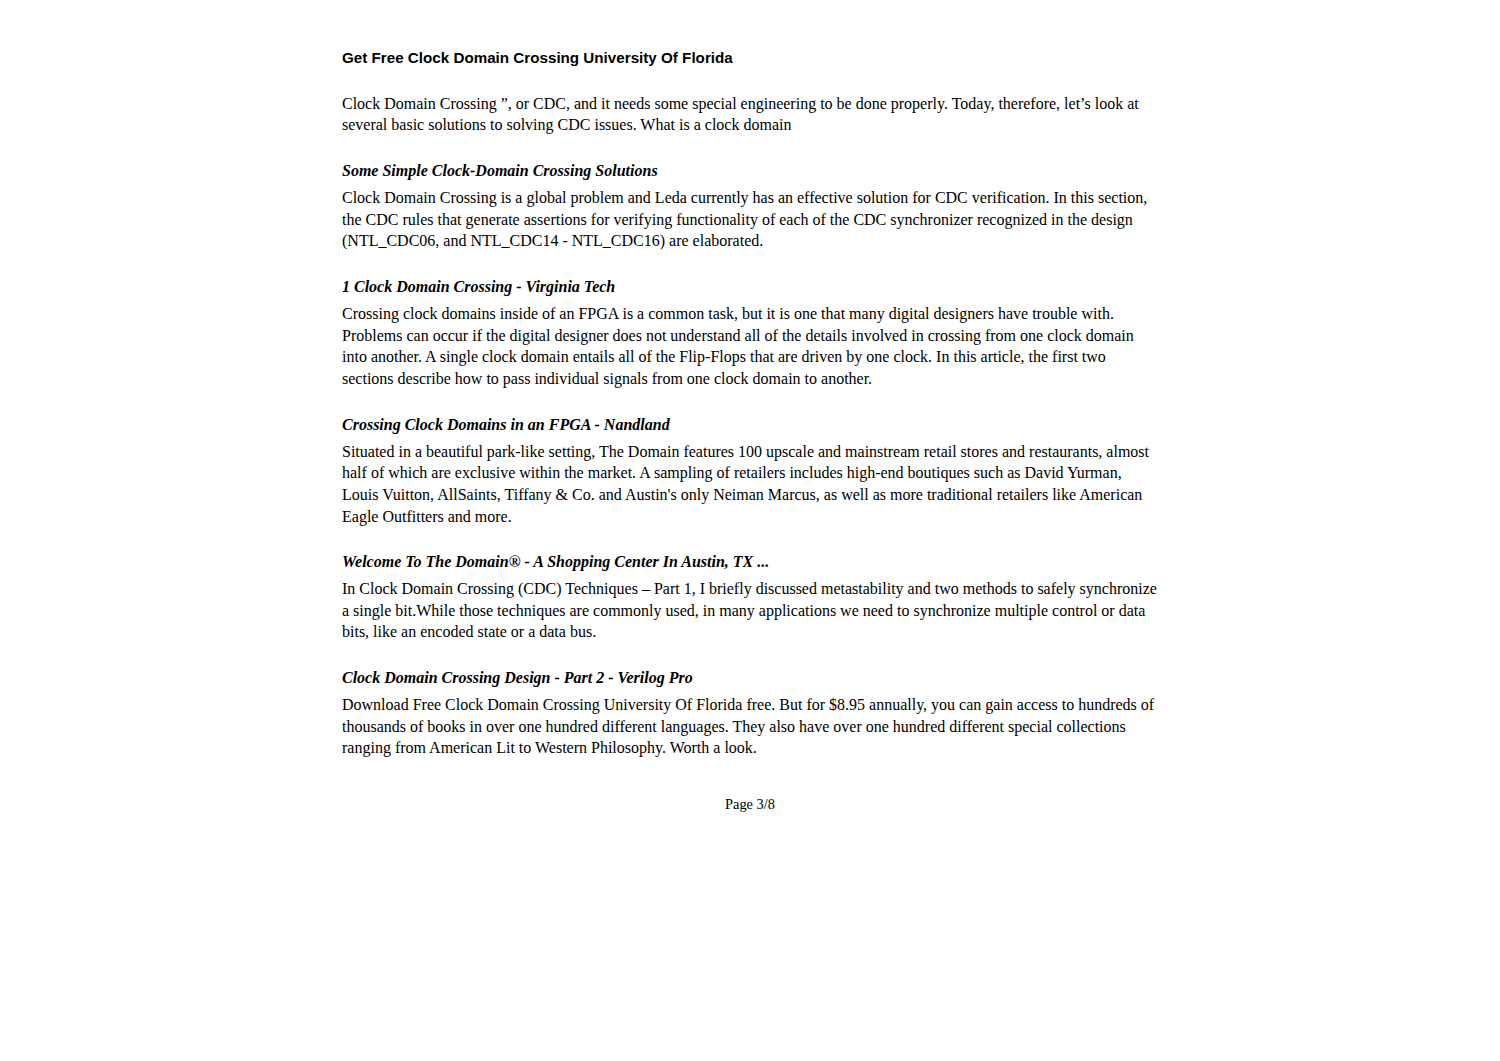Get Free Clock Domain Crossing University Of Florida
Clock Domain Crossing ”, or CDC, and it needs some special engineering to be done properly. Today, therefore, let’s look at several basic solutions to solving CDC issues. What is a clock domain
Some Simple Clock-Domain Crossing Solutions
Clock Domain Crossing is a global problem and Leda currently has an effective solution for CDC verification. In this section, the CDC rules that generate assertions for verifying functionality of each of the CDC synchronizer recognized in the design (NTL_CDC06, and NTL_CDC14 - NTL_CDC16) are elaborated.
1 Clock Domain Crossing - Virginia Tech
Crossing clock domains inside of an FPGA is a common task, but it is one that many digital designers have trouble with. Problems can occur if the digital designer does not understand all of the details involved in crossing from one clock domain into another. A single clock domain entails all of the Flip-Flops that are driven by one clock. In this article, the first two sections describe how to pass individual signals from one clock domain to another.
Crossing Clock Domains in an FPGA - Nandland
Situated in a beautiful park-like setting, The Domain features 100 upscale and mainstream retail stores and restaurants, almost half of which are exclusive within the market. A sampling of retailers includes high-end boutiques such as David Yurman, Louis Vuitton, AllSaints, Tiffany & Co. and Austin's only Neiman Marcus, as well as more traditional retailers like American Eagle Outfitters and more.
Welcome To The Domain® - A Shopping Center In Austin, TX ...
In Clock Domain Crossing (CDC) Techniques – Part 1, I briefly discussed metastability and two methods to safely synchronize a single bit.While those techniques are commonly used, in many applications we need to synchronize multiple control or data bits, like an encoded state or a data bus.
Clock Domain Crossing Design - Part 2 - Verilog Pro
Download Free Clock Domain Crossing University Of Florida free. But for $8.95 annually, you can gain access to hundreds of thousands of books in over one hundred different languages. They also have over one hundred different special collections ranging from American Lit to Western Philosophy. Worth a look.
Page 3/8